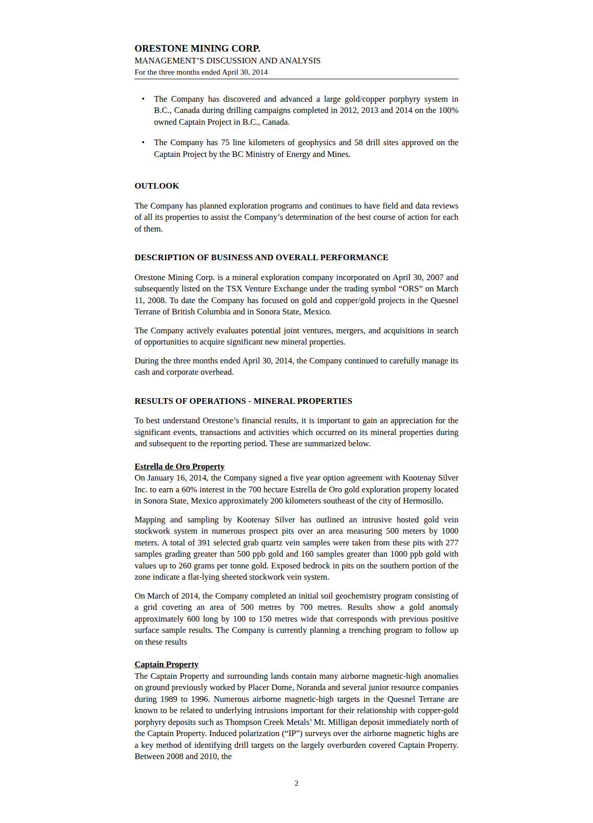ORESTONE MINING CORP.
MANAGEMENT’S DISCUSSION AND ANALYSIS
For the three months ended April 30, 2014
The Company has discovered and advanced a large gold/copper porphyry system in B.C., Canada during drilling campaigns completed in 2012, 2013 and 2014 on the 100% owned Captain Project in B.C., Canada.
The Company has 75 line kilometers of geophysics and 58 drill sites approved on the Captain Project by the BC Ministry of Energy and Mines.
OUTLOOK
The Company has planned exploration programs and continues to have field and data reviews of all its properties to assist the Company’s determination of the best course of action for each of them.
DESCRIPTION OF BUSINESS AND OVERALL PERFORMANCE
Orestone Mining Corp. is a mineral exploration company incorporated on April 30, 2007 and subsequently listed on the TSX Venture Exchange under the trading symbol “ORS” on March 11, 2008. To date the Company has focused on gold and copper/gold projects in the Quesnel Terrane of British Columbia and in Sonora State, Mexico.
The Company actively evaluates potential joint ventures, mergers, and acquisitions in search of opportunities to acquire significant new mineral properties.
During the three months ended April 30, 2014, the Company continued to carefully manage its cash and corporate overhead.
RESULTS OF OPERATIONS - MINERAL PROPERTIES
To best understand Orestone’s financial results, it is important to gain an appreciation for the significant events, transactions and activities which occurred on its mineral properties during and subsequent to the reporting period. These are summarized below.
Estrella de Oro Property
On January 16, 2014, the Company signed a five year option agreement with Kootenay Silver Inc. to earn a 60% interest in the 700 hectare Estrella de Oro gold exploration property located in Sonora State, Mexico approximately 200 kilometers southeast of the city of Hermosillo.
Mapping and sampling by Kootenay Silver has outlined an intrusive hosted gold vein stockwork system in numerous prospect pits over an area measuring 500 meters by 1000 meters. A total of 391 selected grab quartz vein samples were taken from these pits with 277 samples grading greater than 500 ppb gold and 160 samples greater than 1000 ppb gold with values up to 260 grams per tonne gold. Exposed bedrock in pits on the southern portion of the zone indicate a flat-lying sheeted stockwork vein system.
On March of 2014, the Company completed an initial soil geochemistry program consisting of a grid covering an area of 500 metres by 700 metres. Results show a gold anomaly approximately 600 long by 100 to 150 metres wide that corresponds with previous positive surface sample results. The Company is currently planning a trenching program to follow up on these results
Captain Property
The Captain Property and surrounding lands contain many airborne magnetic-high anomalies on ground previously worked by Placer Dome, Noranda and several junior resource companies during 1989 to 1996. Numerous airborne magnetic-high targets in the Quesnel Terrane are known to be related to underlying intrusions important for their relationship with copper-gold porphyry deposits such as Thompson Creek Metals’ Mt. Milligan deposit immediately north of the Captain Property. Induced polarization (“IP”) surveys over the airborne magnetic highs are a key method of identifying drill targets on the largely overburden covered Captain Property. Between 2008 and 2010, the
2